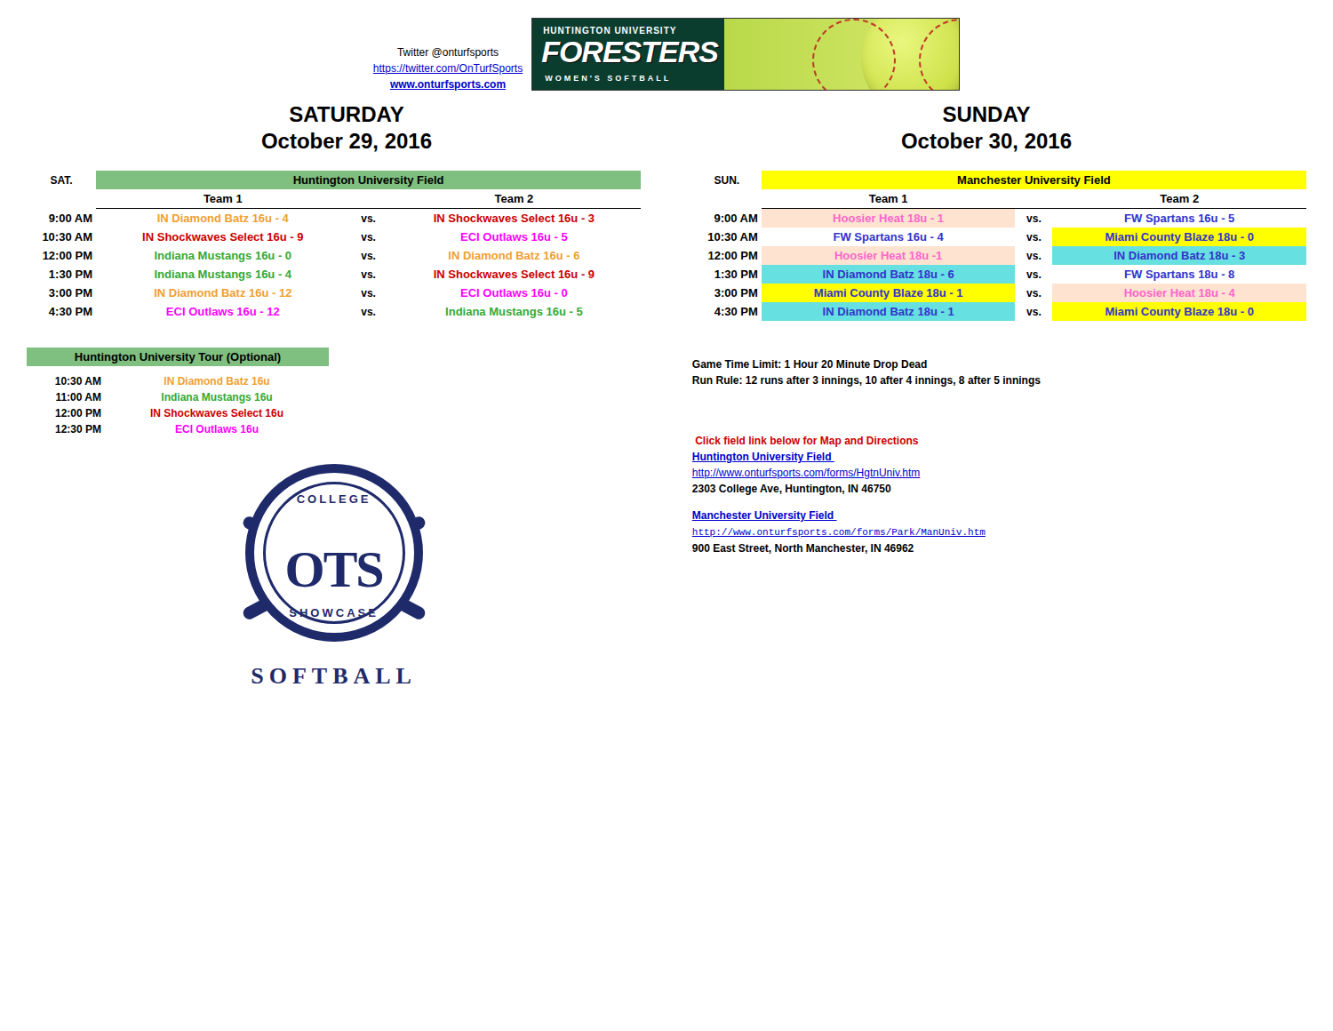Twitter @onturfsports
https://twitter.com/OnTurfSports
www.onturfsports.com
HUNTINGTON UNIVERSITY
FORESTERS
WOMEN'S SOFTBALL
SATURDAY
October 29, 2016
SUNDAY
October 30, 2016
| SAT. | Huntington University Field |
| | Team 1 | | Team 2 |
| 9:00 AM | IN Diamond Batz 16u - 4 | vs. | IN Shockwaves Select 16u - 3 |
| 10:30 AM | IN Shockwaves Select 16u - 9 | vs. | ECI Outlaws 16u - 5 |
| 12:00 PM | Indiana Mustangs 16u - 0 | vs. | IN Diamond Batz 16u - 6 |
| 1:30 PM | Indiana Mustangs 16u - 4 | vs. | IN Shockwaves Select 16u - 9 |
| 3:00 PM | IN Diamond Batz 16u - 12 | vs. | ECI Outlaws 16u - 0 |
| 4:30 PM | ECI Outlaws 16u - 12 | vs. | Indiana Mustangs 16u - 5 |
Huntington University Tour (Optional)
| 10:30 AM | IN Diamond Batz 16u |
| 11:00 AM | Indiana Mustangs 16u |
| 12:00 PM | IN Shockwaves Select 16u |
| 12:30 PM | ECI Outlaws 16u |
COLLEGE
OTS
SHOWCASE
SOFTBALL
| SUN. | Manchester University Field |
| | Team 1 | | Team 2 |
| 9:00 AM | Hoosier Heat 18u - 1 | vs. | FW Spartans 16u - 5 |
| 10:30 AM | FW Spartans 16u - 4 | vs. | Miami County Blaze 18u - 0 |
| 12:00 PM | Hoosier Heat 18u -1 | vs. | IN Diamond Batz 18u - 3 |
| 1:30 PM | IN Diamond Batz 18u - 6 | vs. | FW Spartans 18u - 8 |
| 3:00 PM | Miami County Blaze 18u - 1 | vs. | Hoosier Heat 18u - 4 |
| 4:30 PM | IN Diamond Batz 18u - 1 | vs. | Miami County Blaze 18u - 0 |
Game Time Limit: 1 Hour 20 Minute Drop Dead
Run Rule: 12 runs after 3 innings, 10 after 4 innings, 8 after 5 innings
Click field link below for Map and Directions Huntington University Field http://www.onturfsports.com/forms/HgtnUniv.htm 2303 College Ave, Huntington, IN 46750 Manchester University Field http://www.onturfsports.com/forms/Park/ManUniv.htm 900 East Street, North Manchester, IN 46962